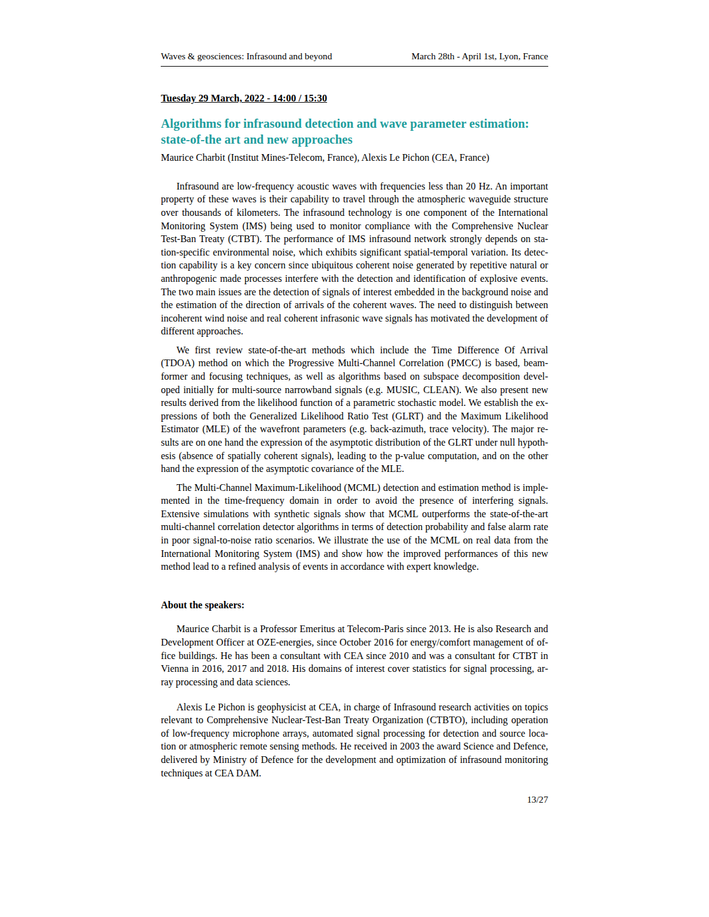Waves & geosciences: Infrasound and beyond
March 28th - April 1st, Lyon, France
Tuesday 29 March, 2022 - 14:00 / 15:30
Algorithms for infrasound detection and wave parameter estimation: state-of-the art and new approaches
Maurice Charbit (Institut Mines-Telecom, France), Alexis Le Pichon (CEA, France)
Infrasound are low-frequency acoustic waves with frequencies less than 20 Hz. An important property of these waves is their capability to travel through the atmospheric waveguide structure over thousands of kilometers. The infrasound technology is one component of the International Monitoring System (IMS) being used to monitor compliance with the Comprehensive Nuclear Test-Ban Treaty (CTBT). The performance of IMS infrasound network strongly depends on station-specific environmental noise, which exhibits significant spatial-temporal variation. Its detection capability is a key concern since ubiquitous coherent noise generated by repetitive natural or anthropogenic made processes interfere with the detection and identification of explosive events. The two main issues are the detection of signals of interest embedded in the background noise and the estimation of the direction of arrivals of the coherent waves. The need to distinguish between incoherent wind noise and real coherent infrasonic wave signals has motivated the development of different approaches.
We first review state-of-the-art methods which include the Time Difference Of Arrival (TDOA) method on which the Progressive Multi-Channel Correlation (PMCC) is based, beamformer and focusing techniques, as well as algorithms based on subspace decomposition developed initially for multi-source narrowband signals (e.g. MUSIC, CLEAN). We also present new results derived from the likelihood function of a parametric stochastic model. We establish the expressions of both the Generalized Likelihood Ratio Test (GLRT) and the Maximum Likelihood Estimator (MLE) of the wavefront parameters (e.g. back-azimuth, trace velocity). The major results are on one hand the expression of the asymptotic distribution of the GLRT under null hypothesis (absence of spatially coherent signals), leading to the p-value computation, and on the other hand the expression of the asymptotic covariance of the MLE.
The Multi-Channel Maximum-Likelihood (MCML) detection and estimation method is implemented in the time-frequency domain in order to avoid the presence of interfering signals. Extensive simulations with synthetic signals show that MCML outperforms the state-of-the-art multi-channel correlation detector algorithms in terms of detection probability and false alarm rate in poor signal-to-noise ratio scenarios. We illustrate the use of the MCML on real data from the International Monitoring System (IMS) and show how the improved performances of this new method lead to a refined analysis of events in accordance with expert knowledge.
About the speakers:
Maurice Charbit is a Professor Emeritus at Telecom-Paris since 2013. He is also Research and Development Officer at OZE-energies, since October 2016 for energy/comfort management of office buildings. He has been a consultant with CEA since 2010 and was a consultant for CTBT in Vienna in 2016, 2017 and 2018. His domains of interest cover statistics for signal processing, array processing and data sciences.
Alexis Le Pichon is geophysicist at CEA, in charge of Infrasound research activities on topics relevant to Comprehensive Nuclear-Test-Ban Treaty Organization (CTBTO), including operation of low-frequency microphone arrays, automated signal processing for detection and source location or atmospheric remote sensing methods. He received in 2003 the award Science and Defence, delivered by Ministry of Defence for the development and optimization of infrasound monitoring techniques at CEA DAM.
13/27